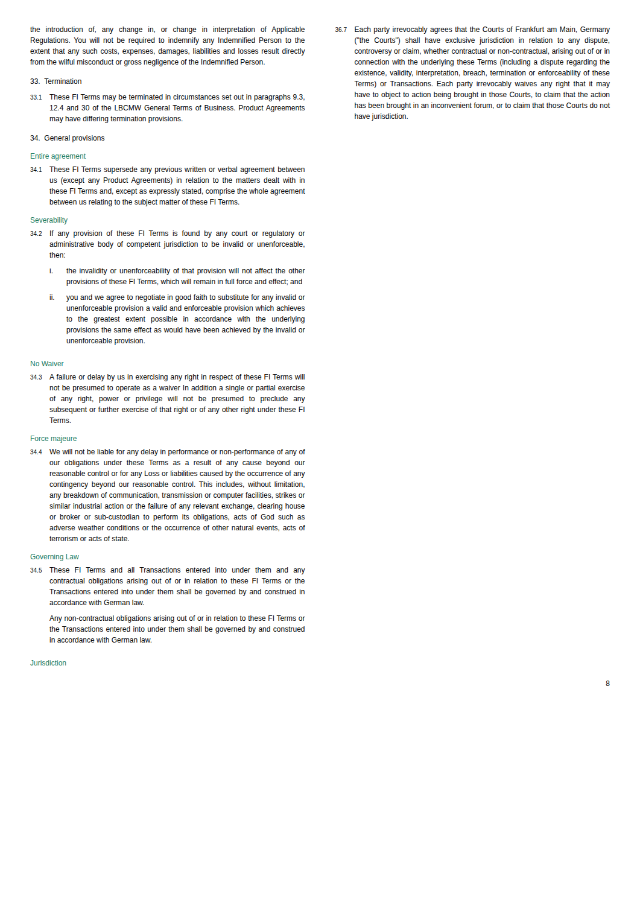the introduction of, any change in, or change in interpretation of Applicable Regulations. You will not be required to indemnify any Indemnified Person to the extent that any such costs, expenses, damages, liabilities and losses result directly from the wilful misconduct or gross negligence of the Indemnified Person.
33. Termination
33.1
These FI Terms may be terminated in circumstances set out in paragraphs 9.3, 12.4 and 30 of the LBCMW General Terms of Business. Product Agreements may have differing termination provisions.
34. General provisions
Entire agreement
34.1
These FI Terms supersede any previous written or verbal agreement between us (except any Product Agreements) in relation to the matters dealt with in these FI Terms and, except as expressly stated, comprise the whole agreement between us relating to the subject matter of these FI Terms.
Severability
34.2
If any provision of these FI Terms is found by any court or regulatory or administrative body of competent jurisdiction to be invalid or unenforceable, then:
i. the invalidity or unenforceability of that provision will not affect the other provisions of these FI Terms, which will remain in full force and effect; and
ii. you and we agree to negotiate in good faith to substitute for any invalid or unenforceable provision a valid and enforceable provision which achieves to the greatest extent possible in accordance with the underlying provisions the same effect as would have been achieved by the invalid or unenforceable provision.
No Waiver
34.3
A failure or delay by us in exercising any right in respect of these FI Terms will not be presumed to operate as a waiver In addition a single or partial exercise of any right, power or privilege will not be presumed to preclude any subsequent or further exercise of that right or of any other right under these FI Terms.
Force majeure
34.4
We will not be liable for any delay in performance or non-performance of any of our obligations under these Terms as a result of any cause beyond our reasonable control or for any Loss or liabilities caused by the occurrence of any contingency beyond our reasonable control. This includes, without limitation, any breakdown of communication, transmission or computer facilities, strikes or similar industrial action or the failure of any relevant exchange, clearing house or broker or sub-custodian to perform its obligations, acts of God such as adverse weather conditions or the occurrence of other natural events, acts of terrorism or acts of state.
Governing Law
34.5
These FI Terms and all Transactions entered into under them and any contractual obligations arising out of or in relation to these FI Terms or the Transactions entered into under them shall be governed by and construed in accordance with German law.
Any non-contractual obligations arising out of or in relation to these FI Terms or the Transactions entered into under them shall be governed by and construed in accordance with German law.
Jurisdiction
36.7
Each party irrevocably agrees that the Courts of Frankfurt am Main, Germany ("the Courts") shall have exclusive jurisdiction in relation to any dispute, controversy or claim, whether contractual or non-contractual, arising out of or in connection with the underlying these Terms (including a dispute regarding the existence, validity, interpretation, breach, termination or enforceability of these Terms) or Transactions. Each party irrevocably waives any right that it may have to object to action being brought in those Courts, to claim that the action has been brought in an inconvenient forum, or to claim that those Courts do not have jurisdiction.
8